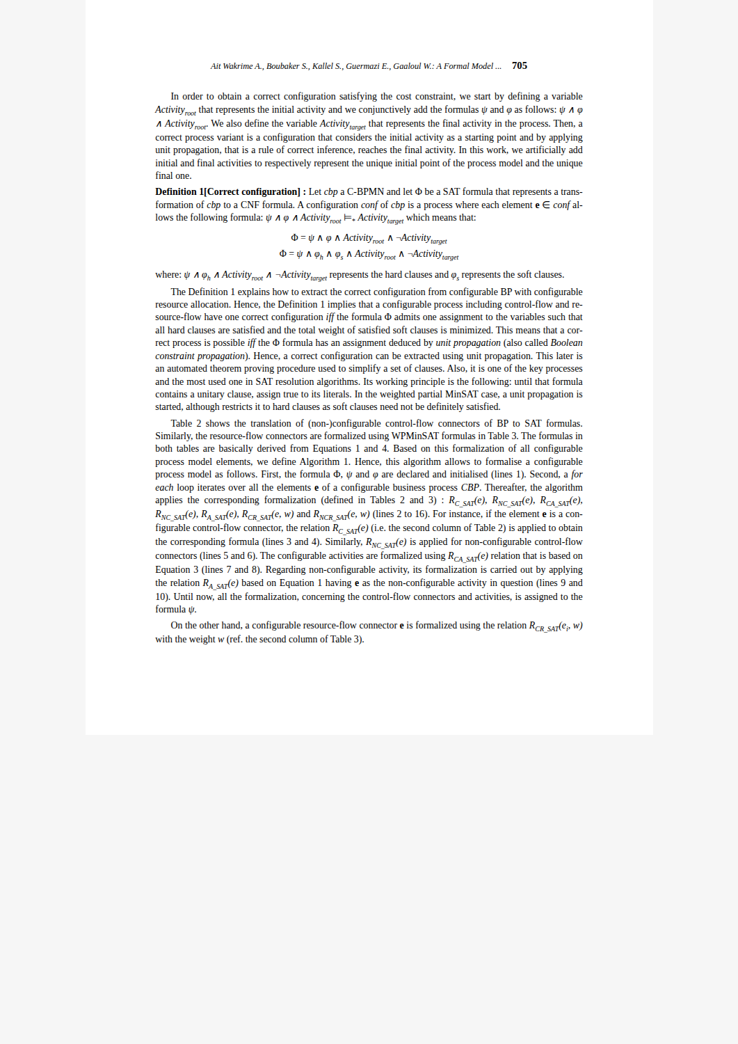Ait Wakrime A., Boubaker S., Kallel S., Guermazi E., Gaaloul W.: A Formal Model ... 705
In order to obtain a correct configuration satisfying the cost constraint, we start by defining a variable Activityroot that represents the initial activity and we conjunctively add the formulas ψ and φ as follows: ψ ∧ φ ∧ Activityroot. We also define the variable Activitytarget that represents the final activity in the process. Then, a correct process variant is a configuration that considers the initial activity as a starting point and by applying unit propagation, that is a rule of correct inference, reaches the final activity. In this work, we artificially add initial and final activities to respectively represent the unique initial point of the process model and the unique final one.
Definition 1[Correct configuration] : Let cbp a C-BPMN and let Φ be a SAT formula that represents a transformation of cbp to a CNF formula. A configuration conf of cbp is a process where each element e ∈ conf allows the following formula: ψ ∧ φ ∧ Activityroot ⊨* Activitytarget which means that:
Φ = ψ ∧ φ ∧ Activityroot ∧ ¬Activitytarget Φ = ψ ∧ φh ∧ φs ∧ Activityroot ∧ ¬Activitytarget
where: ψ ∧ φh ∧ Activityroot ∧ ¬Activitytarget represents the hard clauses and φs represents the soft clauses.
The Definition 1 explains how to extract the correct configuration from configurable BP with configurable resource allocation. Hence, the Definition 1 implies that a configurable process including control-flow and resource-flow have one correct configuration iff the formula Φ admits one assignment to the variables such that all hard clauses are satisfied and the total weight of satisfied soft clauses is minimized. This means that a correct process is possible iff the Φ formula has an assignment deduced by unit propagation (also called Boolean constraint propagation). Hence, a correct configuration can be extracted using unit propagation. This later is an automated theorem proving procedure used to simplify a set of clauses. Also, it is one of the key processes and the most used one in SAT resolution algorithms. Its working principle is the following: until that formula contains a unitary clause, assign true to its literals. In the weighted partial MinSAT case, a unit propagation is started, although restricts it to hard clauses as soft clauses need not be definitely satisfied.
Table 2 shows the translation of (non-)configurable control-flow connectors of BP to SAT formulas. Similarly, the resource-flow connectors are formalized using WPMinSAT formulas in Table 3. The formulas in both tables are basically derived from Equations 1 and 4. Based on this formalization of all configurable process model elements, we define Algorithm 1. Hence, this algorithm allows to formalise a configurable process model as follows. First, the formula Φ, ψ and φ are declared and initialised (lines 1). Second, a for each loop iterates over all the elements e of a configurable business process CBP. Thereafter, the algorithm applies the corresponding formalization (defined in Tables 2 and 3) : RC_SAT(e), RNC_SAT(e), RCA_SAT(e), RNC_SAT(e), RA_SAT(e), RCR_SAT(e, w) and RNCR_SAT(e, w) (lines 2 to 16). For instance, if the element e is a configurable control-flow connector, the relation RC_SAT(e) (i.e. the second column of Table 2) is applied to obtain the corresponding formula (lines 3 and 4). Similarly, RNC_SAT(e) is applied for non-configurable control-flow connectors (lines 5 and 6). The configurable activities are formalized using RCA_SAT(e) relation that is based on Equation 3 (lines 7 and 8). Regarding non-configurable activity, its formalization is carried out by applying the relation RA_SAT(e) based on Equation 1 having e as the non-configurable activity in question (lines 9 and 10). Until now, all the formalization, concerning the control-flow connectors and activities, is assigned to the formula ψ.
On the other hand, a configurable resource-flow connector e is formalized using the relation RCR_SAT(ei, w) with the weight w (ref. the second column of Table 3).